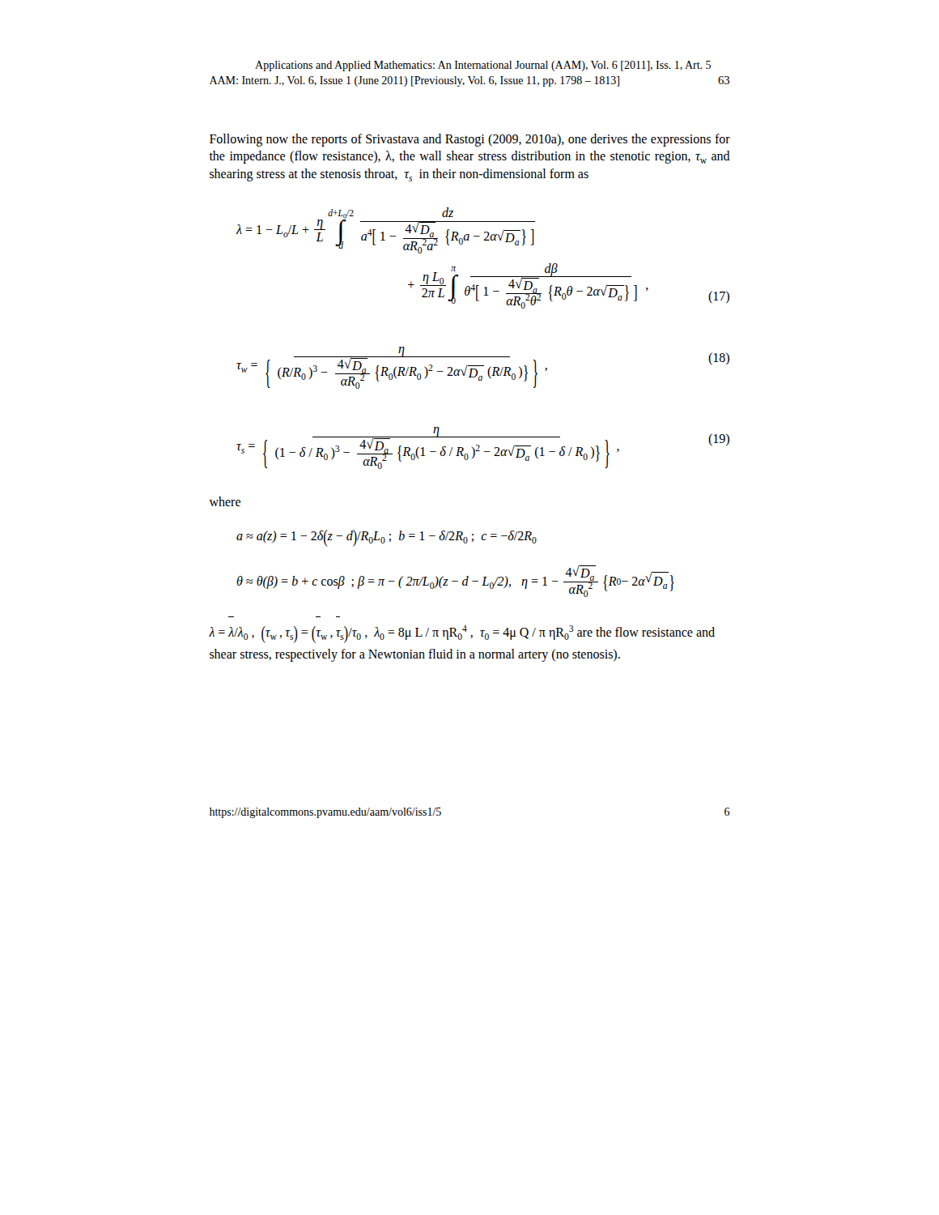Applications and Applied Mathematics: An International Journal (AAM), Vol. 6 [2011], Iss. 1, Art. 5
AAM: Intern. J., Vol. 6, Issue 1 (June 2011) [Previously, Vol. 6, Issue 11, pp. 1798 – 1813] 63
Following now the reports of Srivastava and Rastogi (2009, 2010a), one derives the expressions for the impedance (flow resistance), λ, the wall shear stress distribution in the stenotic region, τw and shearing stress at the stenosis throat, τs in their non-dimensional form as
λ = 1 − Lo/L + η L d+L0/2 ∫ d dz a4[ 1 − 4√Da αR02a2 {R0a − 2α√Da} ]
+ η L0 2π L π ∫ 0 dβ θ4[ 1 − 4√Da αR02θ2 {R0θ − 2α√Da} ] ,
(17)
τw = η { (R/R0 )3 − 4√Da αR02 {R0(R/R0 )2 − 2α√Da (R/R0 )} } ,
(18)
τs = η { (1 − δ / R0 )3 − 4√Da αR02 {R0(1 − δ / R0 )2 − 2α√Da (1 − δ / R0 )} } ,
(19)
where
a ≈ a(z) = 1 − 2δ(z − d)/R0L0 ; b = 1 − δ/2R0 ; c = −δ/2R0
θ ≈ θ(β) = b + c cosβ ; β = π − ( 2π/L0)(z − d − L0/2), η = 1 − 4√Da αR02 {R0 − 2α√Da}
λ = λ/λ0 , (τw , τs) = ( τw ,  τs)/τ0 , λ0 = 8μ L / π ηR04 , τ0 = 4μ Q / π ηR03 are the flow resistance and
shear stress, respectively for a Newtonian fluid in a normal artery (no stenosis).
https://digitalcommons.pvamu.edu/aam/vol6/iss1/5 6